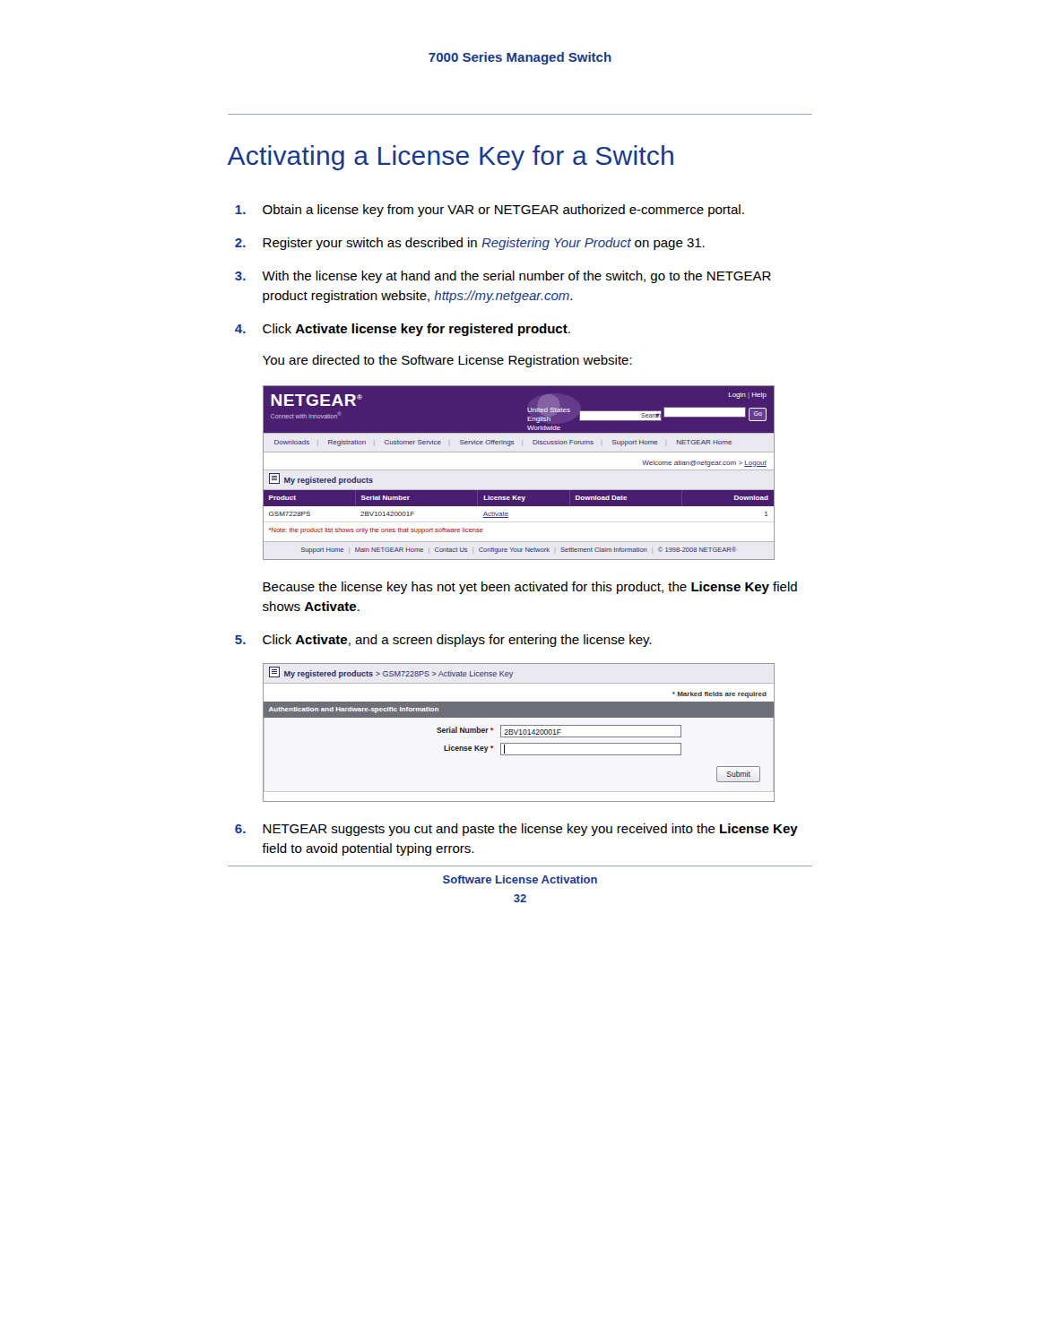7000 Series Managed Switch
Activating a License Key for a Switch
1. Obtain a license key from your VAR or NETGEAR authorized e-commerce portal.
2. Register your switch as described in Registering Your Product on page 31.
3. With the license key at hand and the serial number of the switch, go to the NETGEAR product registration website, https://my.netgear.com.
4. Click Activate license key for registered product.
You are directed to the Software License Registration website:
NETGEAR®
Connect with Innovation®
Login | Help
United States
English
Worldwide
Search
Go
Downloads| Registration| Customer Service| Service Offerings| Discussion Forums| Support Home| NETGEAR Home
Welcome atian@netgear.com > Logout
My registered products
| Product | Serial Number | License Key | Download Date | Download |
| --- | --- | --- | --- | --- |
| GSM7228PS | 2BV101420001F | Activate | | 1 |
*Note: the product list shows only the ones that support software license
Support Home | Main NETGEAR Home | Contact Us | Configure Your Network | Settlement Claim Information | © 1998-2008 NETGEAR®
Because the license key has not yet been activated for this product, the License Key field shows Activate.
5. Click Activate, and a screen displays for entering the license key.
My registered products > GSM7228PS > Activate License Key
* Marked fields are required
Authentication and Hardware-specific Information
Serial Number *
2BV101420001F
License Key *
Submit
6. NETGEAR suggests you cut and paste the license key you received into the License Key field to avoid potential typing errors.
Software License Activation
32